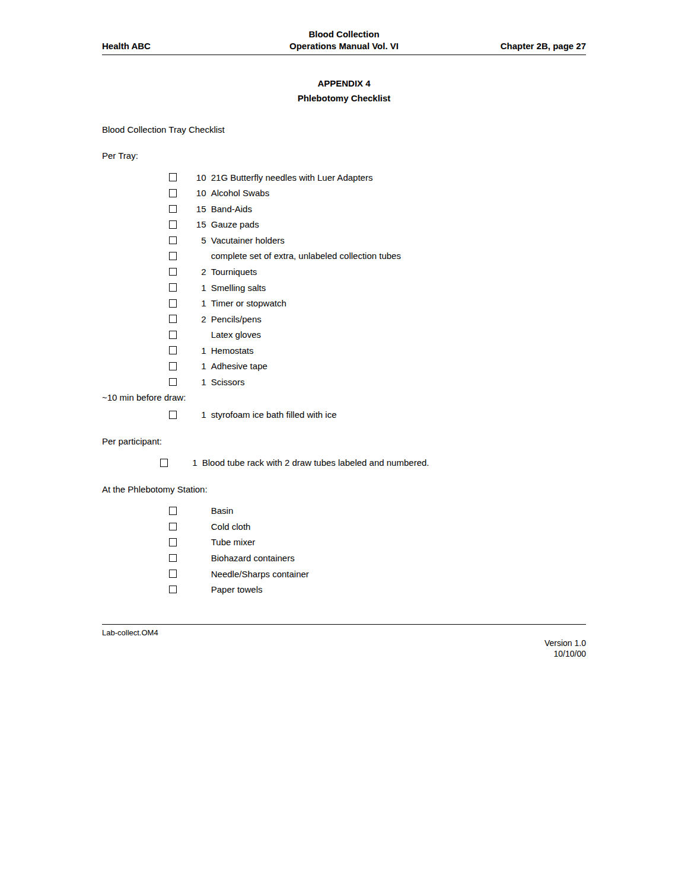Blood Collection
Operations Manual Vol. VI
Health ABC
Chapter 2B, page 27
APPENDIX 4
Phlebotomy Checklist
Blood Collection Tray Checklist
Per Tray:
1021G Butterfly needles with Luer Adapters
10 Alcohol Swabs
15 Band-Aids
15 Gauze pads
5 Vacutainer holders
complete set of extra, unlabeled collection tubes
2 Tourniquets
1 Smelling salts
1 Timer or stopwatch
2 Pencils/pens
Latex gloves
1 Hemostats
1 Adhesive tape
1 Scissors
~10 min before draw:
1styrofoam ice bath filled with ice
Per participant:
1 Blood tube rack with 2 draw tubes labeled and numbered.
At the Phlebotomy Station:
Basin
Cold cloth
Tube mixer
Biohazard containers
Needle/Sharps container
Paper towels
Lab-collect.OM4
Version 1.0
10/10/00